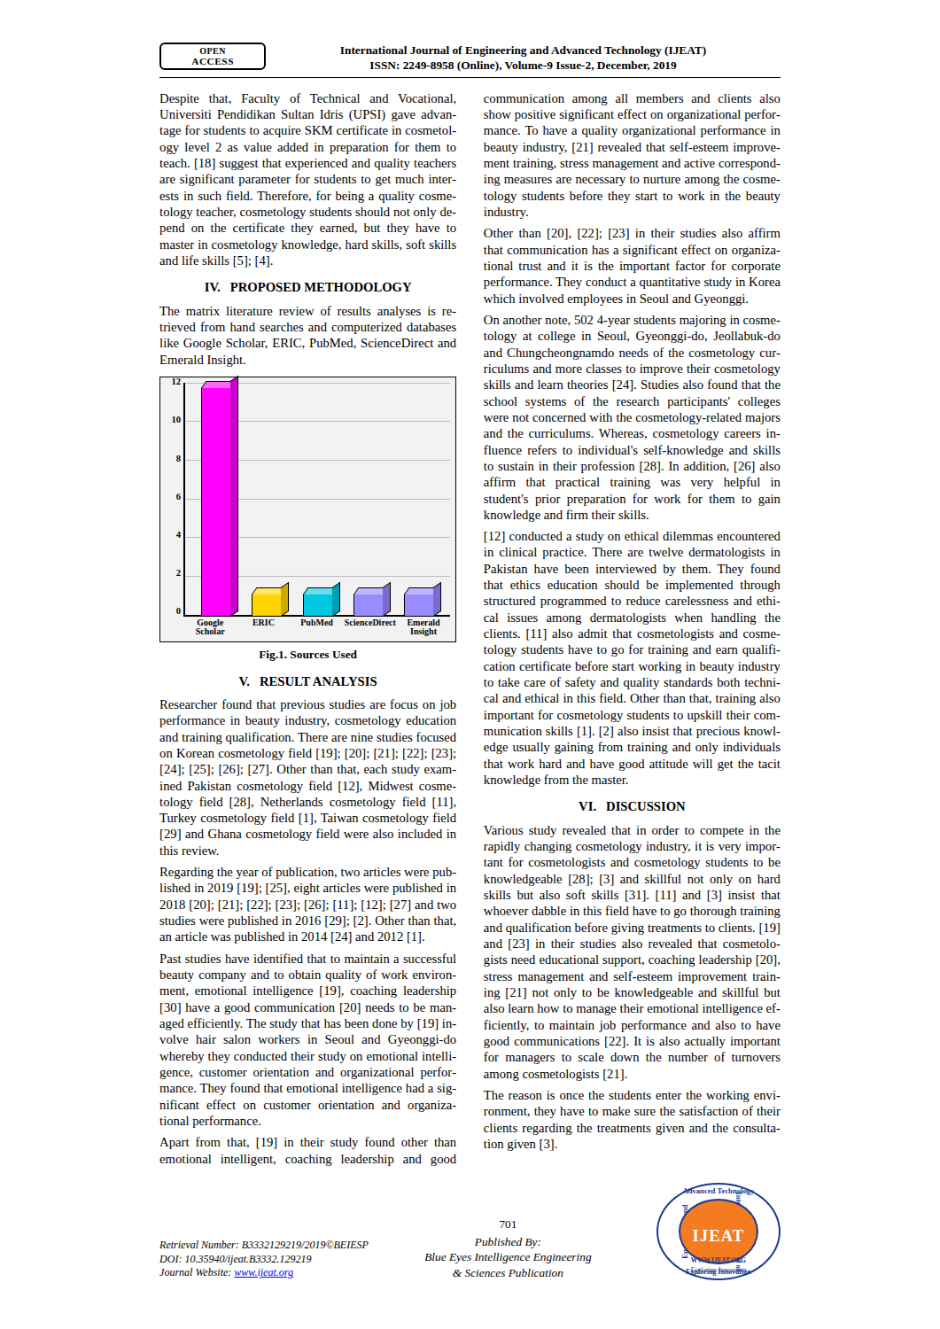OPEN ACCESS
International Journal of Engineering and Advanced Technology (IJEAT)
ISSN: 2249-8958 (Online), Volume-9 Issue-2, December, 2019
Despite that, Faculty of Technical and Vocational, Universiti Pendidikan Sultan Idris (UPSI) gave advantage for students to acquire SKM certificate in cosmetology level 2 as value added in preparation for them to teach. [18] suggest that experienced and quality teachers are significant parameter for students to get much interests in such field. Therefore, for being a quality cosmetology teacher, cosmetology students should not only depend on the certificate they earned, but they have to master in cosmetology knowledge, hard skills, soft skills and life skills [5]; [4].
IV. Proposed Methodology
The matrix literature review of results analyses is retrieved from hand searches and computerized databases like Google Scholar, ERIC, PubMed, ScienceDirect and Emerald Insight.
12 10 8 6 4 2 0
Google
Scholar
ERIC
PubMed
ScienceDirect
Emerald
Insight
Fig.1. Sources Used
V. Result Analysis
Researcher found that previous studies are focus on job performance in beauty industry, cosmetology education and training qualification. There are nine studies focused on Korean cosmetology field [19]; [20]; [21]; [22]; [23]; [24]; [25]; [26]; [27]. Other than that, each study examined Pakistan cosmetology field [12], Midwest cosmetology field [28], Netherlands cosmetology field [11], Turkey cosmetology field [1], Taiwan cosmetology field [29] and Ghana cosmetology field were also included in this review.
Regarding the year of publication, two articles were published in 2019 [19]; [25], eight articles were published in 2018 [20]; [21]; [22]; [23]; [26]; [11]; [12]; [27] and two studies were published in 2016 [29]; [2]. Other than that, an article was published in 2014 [24] and 2012 [1].
Past studies have identified that to maintain a successful beauty company and to obtain quality of work environment, emotional intelligence [19], coaching leadership [30] have a good communication [20] needs to be managed efficiently. The study that has been done by [19] involve hair salon workers in Seoul and Gyeonggi-do whereby they conducted their study on emotional intelligence, customer orientation and organizational performance. They found that emotional intelligence had a significant effect on customer orientation and organizational performance.
Apart from that, [19] in their study found other than emotional intelligent, coaching leadership and good communication among all members and clients also show positive significant effect on organizational performance. To have a quality organizational performance in beauty industry, [21] revealed that self-esteem improvement training, stress management and active corresponding measures are necessary to nurture among the cosmetology students before they start to work in the beauty industry.
Other than [20], [22]; [23] in their studies also affirm that communication has a significant effect on organizational trust and it is the important factor for corporate performance. They conduct a quantitative study in Korea which involved employees in Seoul and Gyeonggi.
On another note, 502 4-year students majoring in cosmetology at college in Seoul, Gyeonggi-do, Jeollabuk-do and Chungcheongnamdo needs of the cosmetology curriculums and more classes to improve their cosmetology skills and learn theories [24]. Studies also found that the school systems of the research participants' colleges were not concerned with the cosmetology-related majors and the curriculums. Whereas, cosmetology careers influence refers to individual's self-knowledge and skills to sustain in their profession [28]. In addition, [26] also affirm that practical training was very helpful in student's prior preparation for work for them to gain knowledge and firm their skills.
[12] conducted a study on ethical dilemmas encountered in clinical practice. There are twelve dermatologists in Pakistan have been interviewed by them. They found that ethics education should be implemented through structured programmed to reduce carelessness and ethical issues among dermatologists when handling the clients. [11] also admit that cosmetologists and cosmetology students have to go for training and earn qualification certificate before start working in beauty industry to take care of safety and quality standards both technical and ethical in this field. Other than that, training also important for cosmetology students to upskill their communication skills [1]. [2] also insist that precious knowledge usually gaining from training and only individuals that work hard and have good attitude will get the tacit knowledge from the master.
VI. Discussion
Various study revealed that in order to compete in the rapidly changing cosmetology industry, it is very important for cosmetologists and cosmetology students to be knowledgeable [28]; [3] and skillful not only on hard skills but also soft skills [31]. [11] and [3] insist that whoever dabble in this field have to go thorough training and qualification before giving treatments to clients. [19] and [23] in their studies also revealed that cosmetologists need educational support, coaching leadership [20], stress management and self-esteem improvement training [21] not only to be knowledgeable and skillful but also learn how to manage their emotional intelligence efficiently, to maintain job performance and also to have good communications [22]. It is also actually important for managers to scale down the number of turnovers among cosmetologists [21].
The reason is once the students enter the working environment, they have to make sure the satisfaction of their clients regarding the treatments given and the consultation given [3].
Retrieval Number: B3332129219/2019©BEIESP
DOI: 10.35940/ijeat.B3332.129219
Journal Website: www.ijeat.org
701
Published By:
Blue Eyes Intelligence Engineering
& Sciences Publication
Advanced Technology Exploring Innovation Engineering and International Journal of
IJEAT
WWW.IJEAT.ORG
Exploring Innovation